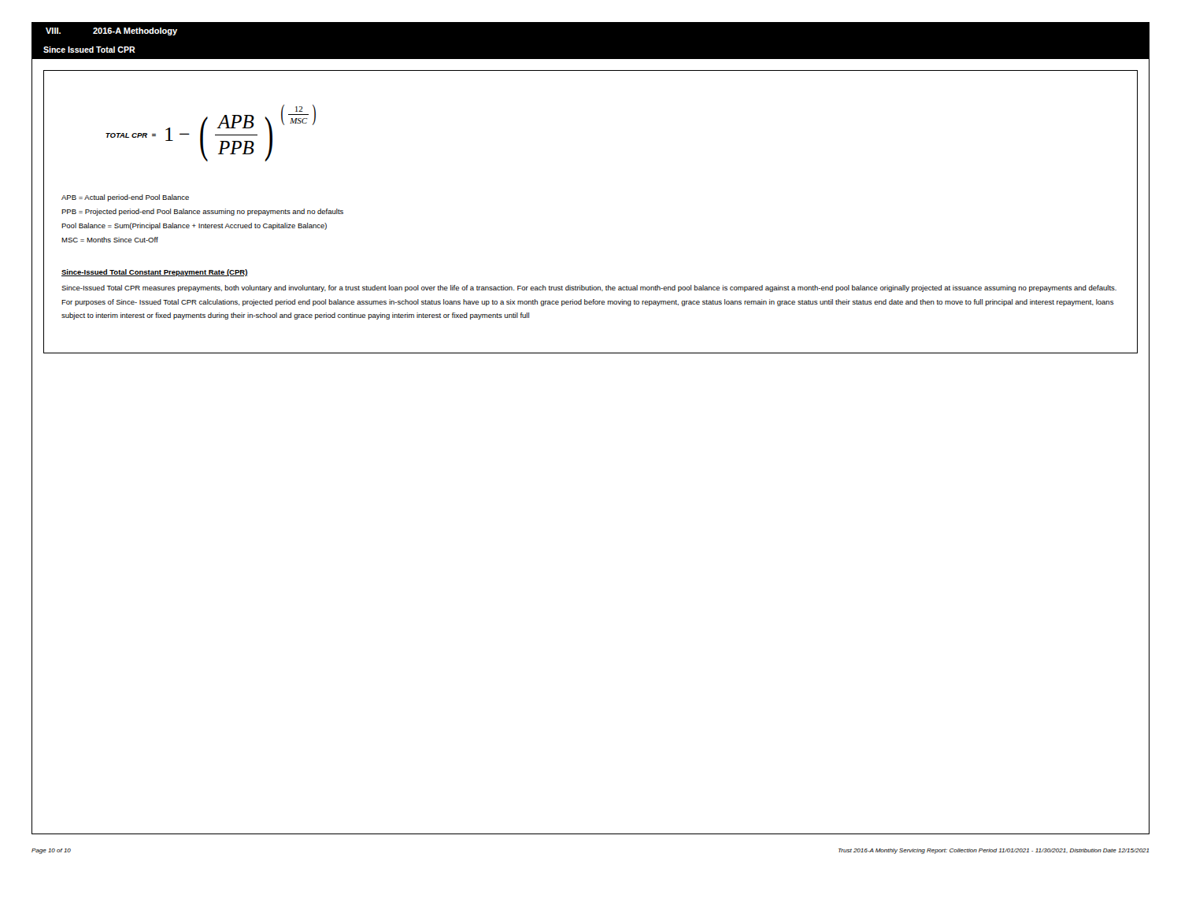VIII. 2016-A Methodology
Since Issued Total CPR
TOTAL CPR =
1 − ( APB PPB ) ( 12 MSC )
APB = Actual period-end Pool Balance
PPB = Projected period-end Pool Balance assuming no prepayments and no defaults
Pool Balance = Sum(Principal Balance + Interest Accrued to Capitalize Balance)
MSC = Months Since Cut-Off
Since-Issued Total Constant Prepayment Rate (CPR)
Since-Issued Total CPR measures prepayments, both voluntary and involuntary, for a trust student loan pool over the life of a transaction. For each trust distribution, the actual month-end pool balance is compared against a month-end pool balance originally projected at issuance assuming no prepayments and defaults. For purposes of Since- Issued Total CPR calculations, projected period end pool balance assumes in-school status loans have up to a six month grace period before moving to repayment, grace status loans remain in grace status until their status end date and then to move to full principal and interest repayment, loans subject to interim interest or fixed payments during their in-school and grace period continue paying interim interest or fixed payments until full
Page 10 of 10
Trust 2016-A Monthly Servicing Report: Collection Period 11/01/2021 - 11/30/2021, Distribution Date 12/15/2021